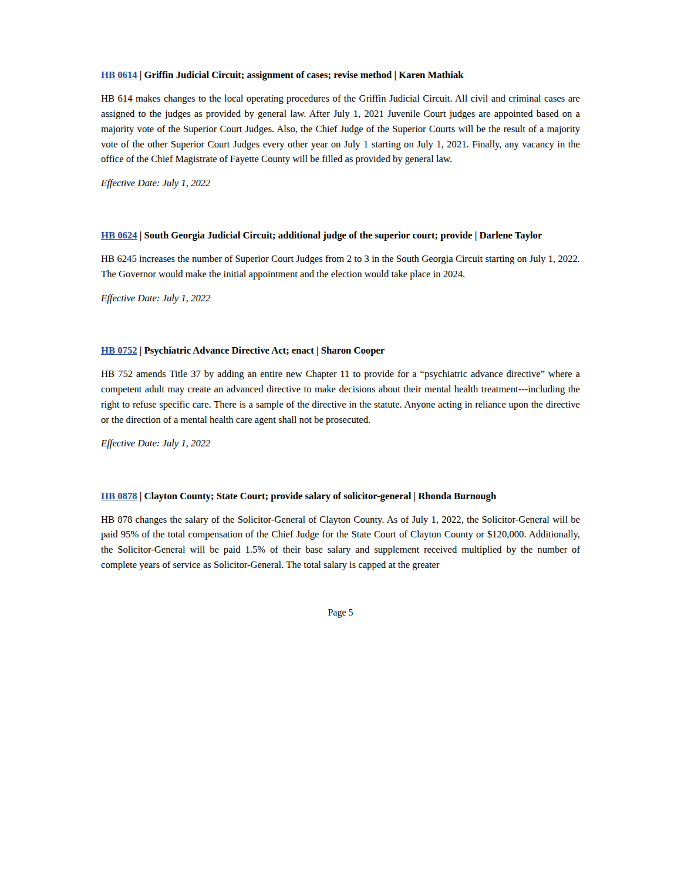HB 0614 | Griffin Judicial Circuit; assignment of cases; revise method | Karen Mathiak
HB 614 makes changes to the local operating procedures of the Griffin Judicial Circuit. All civil and criminal cases are assigned to the judges as provided by general law. After July 1, 2021 Juvenile Court judges are appointed based on a majority vote of the Superior Court Judges. Also, the Chief Judge of the Superior Courts will be the result of a majority vote of the other Superior Court Judges every other year on July 1 starting on July 1, 2021. Finally, any vacancy in the office of the Chief Magistrate of Fayette County will be filled as provided by general law.
Effective Date: July 1, 2022
HB 0624 | South Georgia Judicial Circuit; additional judge of the superior court; provide | Darlene Taylor
HB 6245 increases the number of Superior Court Judges from 2 to 3 in the South Georgia Circuit starting on July 1, 2022. The Governor would make the initial appointment and the election would take place in 2024.
Effective Date: July 1, 2022
HB 0752 | Psychiatric Advance Directive Act; enact | Sharon Cooper
HB 752 amends Title 37 by adding an entire new Chapter 11 to provide for a “psychiatric advance directive” where a competent adult may create an advanced directive to make decisions about their mental health treatment---including the right to refuse specific care. There is a sample of the directive in the statute. Anyone acting in reliance upon the directive or the direction of a mental health care agent shall not be prosecuted.
Effective Date: July 1, 2022
HB 0878 | Clayton County; State Court; provide salary of solicitor-general | Rhonda Burnough
HB 878 changes the salary of the Solicitor-General of Clayton County. As of July 1, 2022, the Solicitor-General will be paid 95% of the total compensation of the Chief Judge for the State Court of Clayton County or $120,000. Additionally, the Solicitor-General will be paid 1.5% of their base salary and supplement received multiplied by the number of complete years of service as Solicitor-General. The total salary is capped at the greater
Page 5